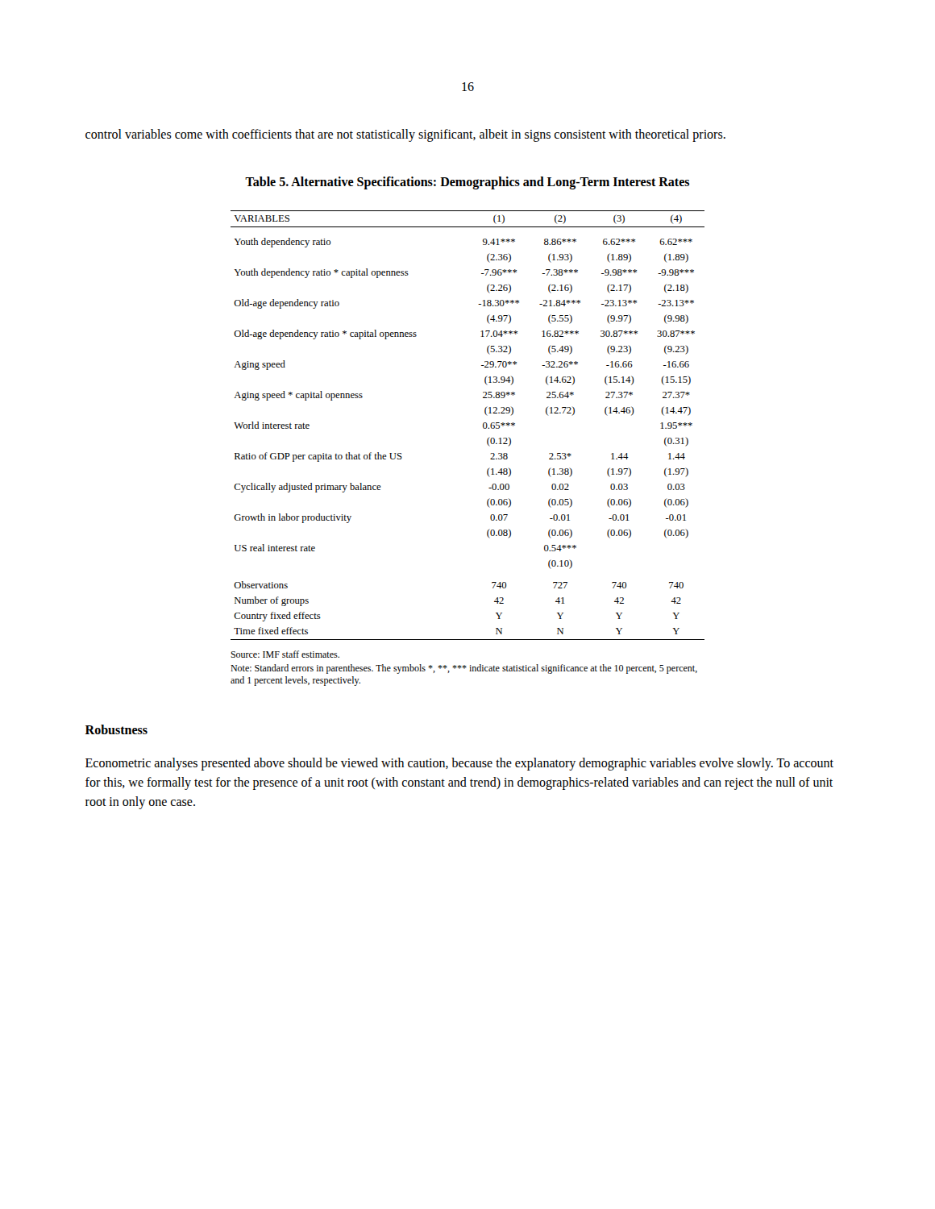16
control variables come with coefficients that are not statistically significant, albeit in signs consistent with theoretical priors.
Table 5. Alternative Specifications: Demographics and Long-Term Interest Rates
| VARIABLES | (1) | (2) | (3) | (4) |
| --- | --- | --- | --- | --- |
| Youth dependency ratio | 9.41*** | 8.86*** | 6.62*** | 6.62*** |
| | (2.36) | (1.93) | (1.89) | (1.89) |
| Youth dependency ratio * capital openness | -7.96*** | -7.38*** | -9.98*** | -9.98*** |
| | (2.26) | (2.16) | (2.17) | (2.18) |
| Old-age dependency ratio | -18.30*** | -21.84*** | -23.13** | -23.13** |
| | (4.97) | (5.55) | (9.97) | (9.98) |
| Old-age dependency ratio * capital openness | 17.04*** | 16.82*** | 30.87*** | 30.87*** |
| | (5.32) | (5.49) | (9.23) | (9.23) |
| Aging speed | -29.70** | -32.26** | -16.66 | -16.66 |
| | (13.94) | (14.62) | (15.14) | (15.15) |
| Aging speed * capital openness | 25.89** | 25.64* | 27.37* | 27.37* |
| | (12.29) | (12.72) | (14.46) | (14.47) |
| World interest rate | 0.65*** | | | 1.95*** |
| | (0.12) | | | (0.31) |
| Ratio of GDP per capita to that of the US | 2.38 | 2.53* | 1.44 | 1.44 |
| | (1.48) | (1.38) | (1.97) | (1.97) |
| Cyclically adjusted primary balance | -0.00 | 0.02 | 0.03 | 0.03 |
| | (0.06) | (0.05) | (0.06) | (0.06) |
| Growth in labor productivity | 0.07 | -0.01 | -0.01 | -0.01 |
| | (0.08) | (0.06) | (0.06) | (0.06) |
| US real interest rate | | 0.54*** | | |
| | | (0.10) | | |
| Observations | 740 | 727 | 740 | 740 |
| Number of groups | 42 | 41 | 42 | 42 |
| Country fixed effects | Y | Y | Y | Y |
| Time fixed effects | N | N | Y | Y |
Source: IMF staff estimates.
Note: Standard errors in parentheses. The symbols *, **, *** indicate statistical significance at the 10 percent, 5 percent, and 1 percent levels, respectively.
Robustness
Econometric analyses presented above should be viewed with caution, because the explanatory demographic variables evolve slowly. To account for this, we formally test for the presence of a unit root (with constant and trend) in demographics-related variables and can reject the null of unit root in only one case.